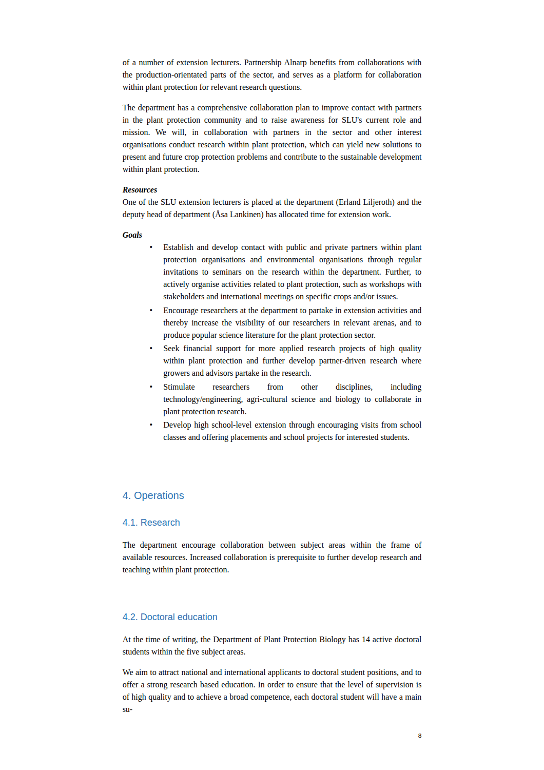of a number of extension lecturers. Partnership Alnarp benefits from collaborations with the production-orientated parts of the sector, and serves as a platform for collaboration within plant protection for relevant research questions.
The department has a comprehensive collaboration plan to improve contact with partners in the plant protection community and to raise awareness for SLU's current role and mission. We will, in collaboration with partners in the sector and other interest organisations conduct research within plant protection, which can yield new solutions to present and future crop protection problems and contribute to the sustainable development within plant protection.
Resources
One of the SLU extension lecturers is placed at the department (Erland Liljeroth) and the deputy head of department (Åsa Lankinen) has allocated time for extension work.
Goals
Establish and develop contact with public and private partners within plant protection organisations and environmental organisations through regular invitations to seminars on the research within the department. Further, to actively organise activities related to plant protection, such as workshops with stakeholders and international meetings on specific crops and/or issues.
Encourage researchers at the department to partake in extension activities and thereby increase the visibility of our researchers in relevant arenas, and to produce popular science literature for the plant protection sector.
Seek financial support for more applied research projects of high quality within plant protection and further develop partner-driven research where growers and advisors partake in the research.
Stimulate researchers from other disciplines, including technology/engineering, agri-cultural science and biology to collaborate in plant protection research.
Develop high school-level extension through encouraging visits from school classes and offering placements and school projects for interested students.
4. Operations
4.1. Research
The department encourage collaboration between subject areas within the frame of available resources. Increased collaboration is prerequisite to further develop research and teaching within plant protection.
4.2. Doctoral education
At the time of writing, the Department of Plant Protection Biology has 14 active doctoral students within the five subject areas.
We aim to attract national and international applicants to doctoral student positions, and to offer a strong research based education. In order to ensure that the level of supervision is of high quality and to achieve a broad competence, each doctoral student will have a main su-
8